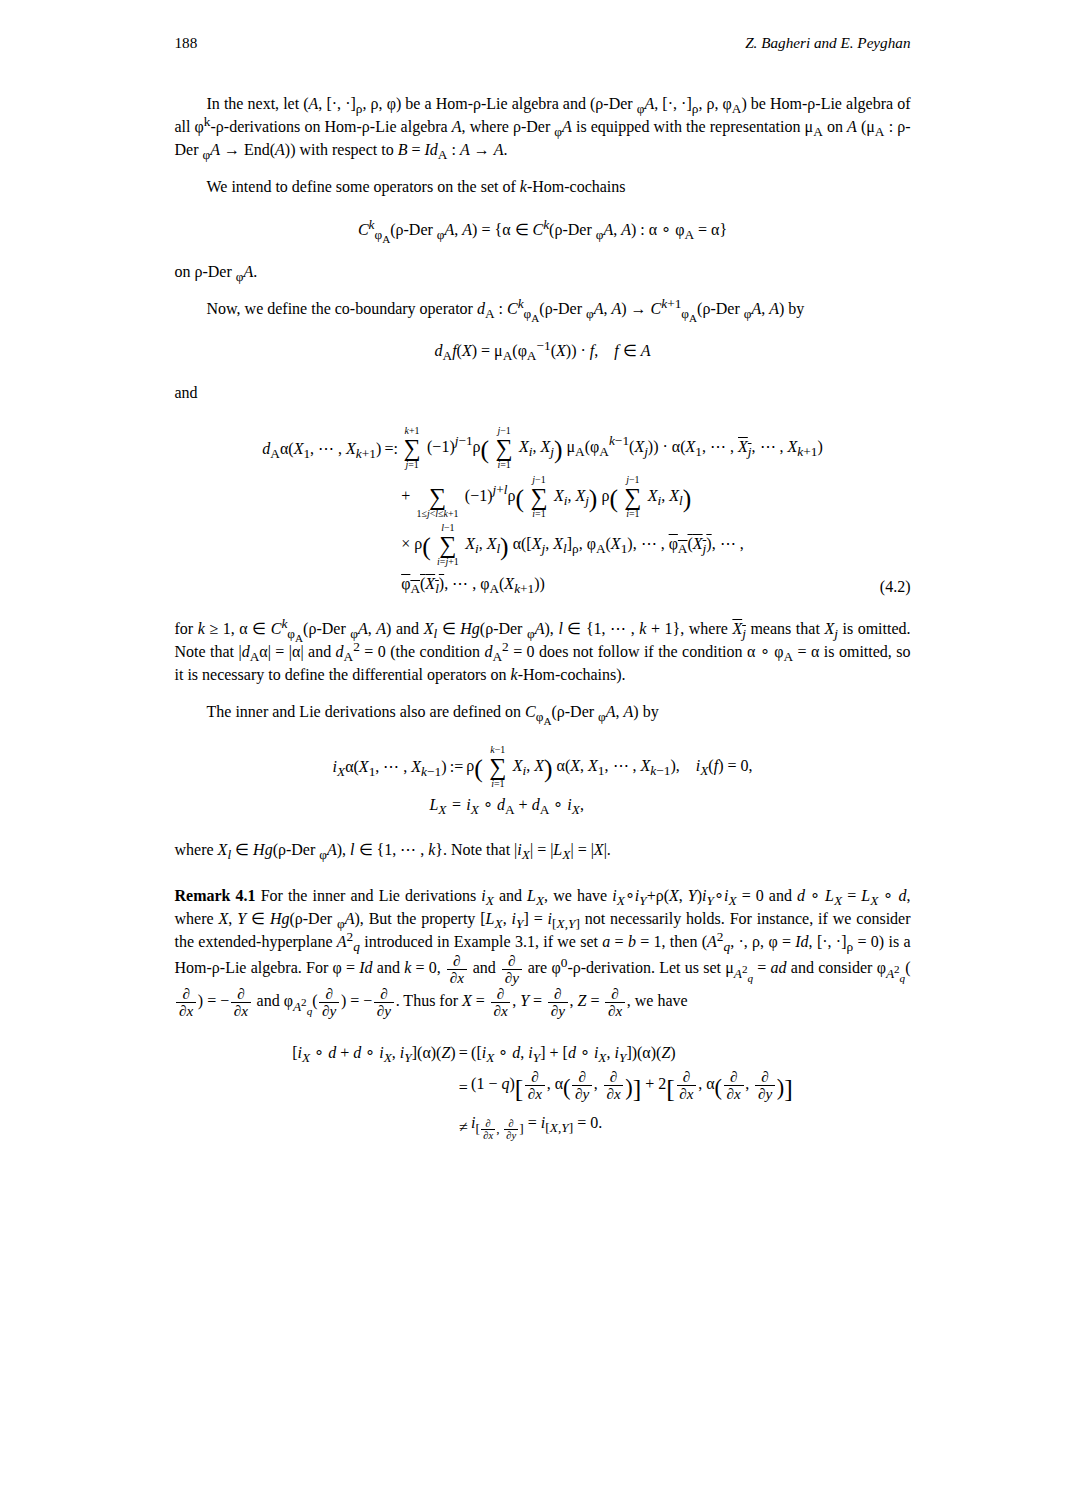188 Z. Bagheri and E. Peyghan
In the next, let (A, [·, ·]ρ, ρ, φ) be a Hom-ρ-Lie algebra and (ρ-Der φA, [·, ·]ρ, ρ, φA) be Hom-ρ-Lie algebra of all φk-ρ-derivations on Hom-ρ-Lie algebra A, where ρ-Der φA is equipped with the representation μA on A (μA : ρ-Der φA → End(A)) with respect to B = IdA : A → A.
We intend to define some operators on the set of k-Hom-cochains
CkφA(ρ-Der φA, A) = {α ∈ Ck(ρ-Der φA, A) : α ∘ φA = α}
on ρ-Der φA.
Now, we define the co-boundary operator dA : CkφA(ρ-Der φA, A) → Ck+1φA(ρ-Der φA, A) by
dAf(X) = μA(φA−1(X)) · f, f ∈ A
and
| d A α( X 1 , ⋯ , X k +1 ) | =: | k +1 ∑ j =1 (−1) j −1 ρ ( j −1 ∑ i =1 X i , X j ) μ A (φ A k −1 ( X j )) · α( X 1 , ⋯ , X j , ⋯ , X k +1 ) |
| | | + ∑ 1≤ j < l ≤ k +1 (−1) j + l ρ ( j −1 ∑ i =1 X i , X j ) ρ ( j −1 ∑ i =1 X i , X l ) |
| | | × ρ ( l −1 ∑ i = j +1 X i , X l ) α([ X j , X l ] ρ , φ A ( X 1 ), ⋯ , φ A ( X j ) , ⋯ , |
| | | φ A ( X l ) , ⋯ , φ A ( X k +1 )) |
(4.2)
for k ≥ 1, α ∈ CkφA(ρ-Der φA, A) and Xl ∈ Hg(ρ-Der φA), l ∈ {1, ⋯ , k + 1}, where Xj means that Xj is omitted. Note that |dAα| = |α| and dA2 = 0 (the condition dA2 = 0 does not follow if the condition α ∘ φA = α is omitted, so it is necessary to define the differential operators on k-Hom-cochains).
The inner and Lie derivations also are defined on CφA(ρ-Der φA, A) by
| i X α( X 1 , ⋯ , X k −1 ) | := | ρ ( k −1 ∑ i =1 X i , X ) α( X , X 1 , ⋯ , X k −1 ), i X ( f ) = 0, |
| L X | = | i X ∘ d A + d A ∘ i X , |
where Xl ∈ Hg(ρ-Der φA), l ∈ {1, ⋯ , k}. Note that |iX| = |LX| = |X|.
Remark 4.1 For the inner and Lie derivations iX and LX, we have iX∘iY+ρ(X, Y)iY∘iX = 0 and d ∘ LX = LX ∘ d, where X, Y ∈ Hg(ρ-Der φA), But the property [LX, iY] = i[X,Y] not necessarily holds. For instance, if we consider the extended-hyperplane A2q introduced in Example 3.1, if we set a = b = 1, then (A2q, ·, ρ, φ = Id, [·, ·]ρ = 0) is a Hom-ρ-Lie algebra. For φ = Id and k = 0, ∂∂x and ∂∂y are φ0-ρ-derivation. Let us set μA2q = ad and consider φA2q(∂∂x) = −∂∂x and φA2q(∂∂y) = −∂∂y. Thus for X = ∂∂x, Y = ∂∂y, Z = ∂∂x, we have
| [ i X ∘ d + d ∘ i X , i Y ](α)( Z ) | = | ([ i X ∘ d , i Y ] + [ d ∘ i X , i Y ])(α)( Z ) |
| | = | (1 − q ) [ ∂ ∂ x , α ( ∂ ∂ y , ∂ ∂ x ) ] + 2 [ ∂ ∂ x , α ( ∂ ∂ x , ∂ ∂ y ) ] |
| | ≠ | i [ ∂ ∂ x , ∂ ∂ y ] = i [ X , Y ] = 0. |